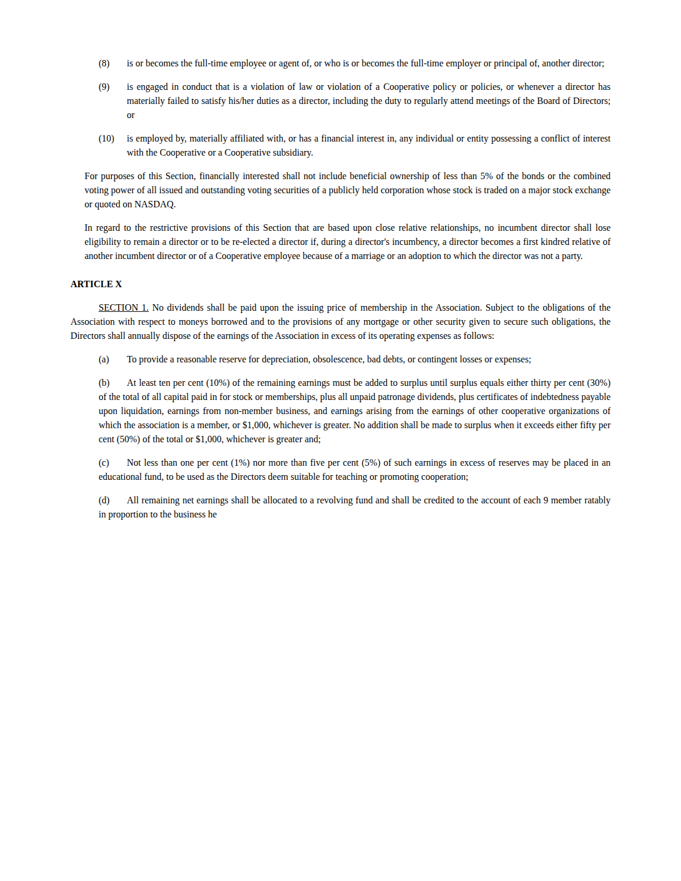(8)
is or becomes the full-time employee or agent of, or who is or becomes the full-time employer or principal of, another director;
(9)
is engaged in conduct that is a violation of law or violation of a Cooperative policy or policies, or whenever a director has materially failed to satisfy his/her duties as a director, including the duty to regularly attend meetings of the Board of Directors; or
(10)
is employed by, materially affiliated with, or has a financial interest in, any individual or entity possessing a conflict of interest with the Cooperative or a Cooperative subsidiary.
For purposes of this Section, financially interested shall not include beneficial ownership of less than 5% of the bonds or the combined voting power of all issued and outstanding voting securities of a publicly held corporation whose stock is traded on a major stock exchange or quoted on NASDAQ.
In regard to the restrictive provisions of this Section that are based upon close relative relationships, no incumbent director shall lose eligibility to remain a director or to be re-elected a director if, during a director's incumbency, a director becomes a first kindred relative of another incumbent director or of a Cooperative employee because of a marriage or an adoption to which the director was not a party.
ARTICLE X
SECTION 1. No dividends shall be paid upon the issuing price of membership in the Association. Subject to the obligations of the Association with respect to moneys borrowed and to the provisions of any mortgage or other security given to secure such obligations, the Directors shall annually dispose of the earnings of the Association in excess of its operating expenses as follows:
(a) To provide a reasonable reserve for depreciation, obsolescence, bad debts, or contingent losses or expenses;
(b) At least ten per cent (10%) of the remaining earnings must be added to surplus until surplus equals either thirty per cent (30%) of the total of all capital paid in for stock or memberships, plus all unpaid patronage dividends, plus certificates of indebtedness payable upon liquidation, earnings from non-member business, and earnings arising from the earnings of other cooperative organizations of which the association is a member, or $1,000, whichever is greater. No addition shall be made to surplus when it exceeds either fifty per cent (50%) of the total or $1,000, whichever is greater and;
(c) Not less than one per cent (1%) nor more than five per cent (5%) of such earnings in excess of reserves may be placed in an educational fund, to be used as the Directors deem suitable for teaching or promoting cooperation;
(d) All remaining net earnings shall be allocated to a revolving fund and shall be credited to the account of each 9 member ratably in proportion to the business he